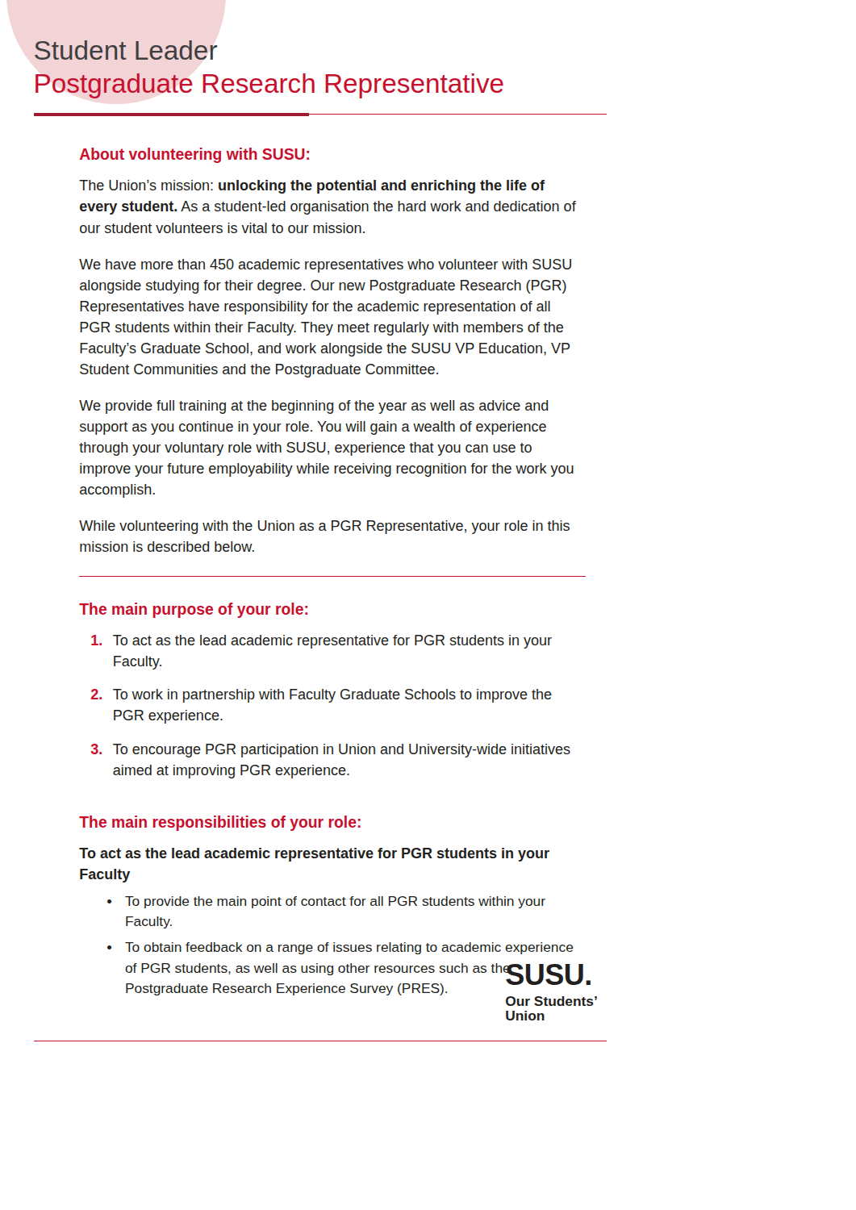Student Leader Postgraduate Research Representative
About volunteering with SUSU:
The Union’s mission: unlocking the potential and enriching the life of every student. As a student-led organisation the hard work and dedication of our student volunteers is vital to our mission.
We have more than 450 academic representatives who volunteer with SUSU alongside studying for their degree. Our new Postgraduate Research (PGR) Representatives have responsibility for the academic representation of all PGR students within their Faculty. They meet regularly with members of the Faculty’s Graduate School, and work alongside the SUSU VP Education, VP Student Communities and the Postgraduate Committee.
We provide full training at the beginning of the year as well as advice and support as you continue in your role. You will gain a wealth of experience through your voluntary role with SUSU, experience that you can use to improve your future employability while receiving recognition for the work you accomplish.
While volunteering with the Union as a PGR Representative, your role in this mission is described below.
The main purpose of your role:
To act as the lead academic representative for PGR students in your Faculty.
To work in partnership with Faculty Graduate Schools to improve the PGR experience.
To encourage PGR participation in Union and University-wide initiatives aimed at improving PGR experience.
The main responsibilities of your role:
To act as the lead academic representative for PGR students in your Faculty
To provide the main point of contact for all PGR students within your Faculty.
To obtain feedback on a range of issues relating to academic experience of PGR students, as well as using other resources such as the Postgraduate Research Experience Survey (PRES).
SUSU.
Our Students’
Union